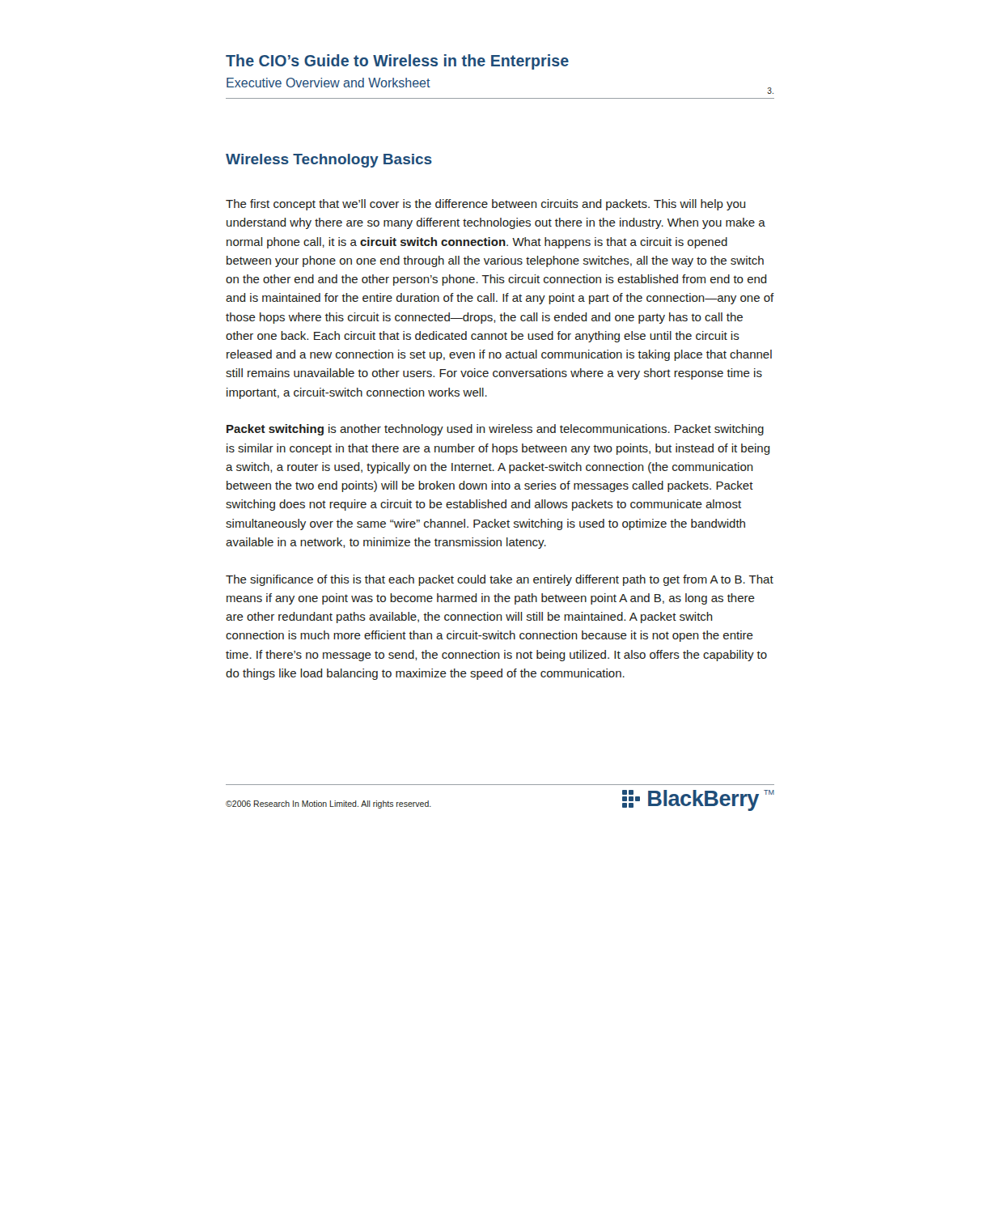The CIO’s Guide to Wireless in the Enterprise
Executive Overview and Worksheet
3.
Wireless Technology Basics
The first concept that we’ll cover is the difference between circuits and packets. This will help you understand why there are so many different technologies out there in the industry. When you make a normal phone call, it is a circuit switch connection. What happens is that a circuit is opened between your phone on one end through all the various telephone switches, all the way to the switch on the other end and the other person’s phone. This circuit connection is established from end to end and is maintained for the entire duration of the call. If at any point a part of the connection—any one of those hops where this circuit is connected—drops, the call is ended and one party has to call the other one back. Each circuit that is dedicated cannot be used for anything else until the circuit is released and a new connection is set up, even if no actual communication is taking place that channel still remains unavailable to other users. For voice conversations where a very short response time is important, a circuit-switch connection works well.
Packet switching is another technology used in wireless and telecommunications. Packet switching is similar in concept in that there are a number of hops between any two points, but instead of it being a switch, a router is used, typically on the Internet. A packet-switch connection (the communication between the two end points) will be broken down into a series of messages called packets. Packet switching does not require a circuit to be established and allows packets to communicate almost simultaneously over the same “wire” channel. Packet switching is used to optimize the bandwidth available in a network, to minimize the transmission latency.
The significance of this is that each packet could take an entirely different path to get from A to B. That means if any one point was to become harmed in the path between point A and B, as long as there are other redundant paths available, the connection will still be maintained. A packet switch connection is much more efficient than a circuit-switch connection because it is not open the entire time. If there’s no message to send, the connection is not being utilized. It also offers the capability to do things like load balancing to maximize the speed of the communication.
©2006 Research In Motion Limited. All rights reserved.
BlackBerry TM